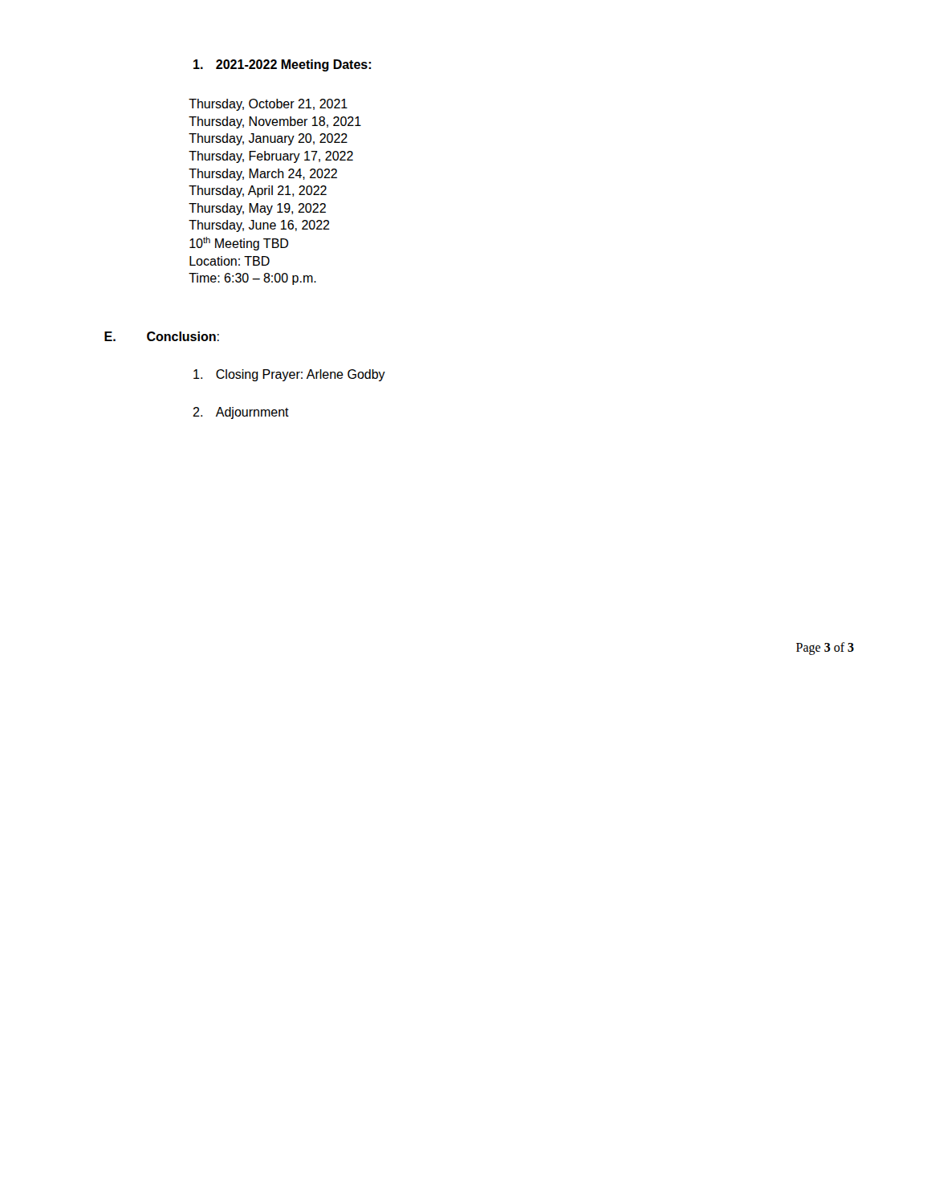1. 2021-2022 Meeting Dates:
Thursday, October 21, 2021
Thursday, November 18, 2021
Thursday, January 20, 2022
Thursday, February 17, 2022
Thursday, March 24, 2022
Thursday, April 21, 2022
Thursday, May 19, 2022
Thursday, June 16, 2022
10th Meeting TBD
Location: TBD
Time: 6:30 – 8:00 p.m.
E. Conclusion:
1. Closing Prayer: Arlene Godby
2. Adjournment
Page 3 of 3